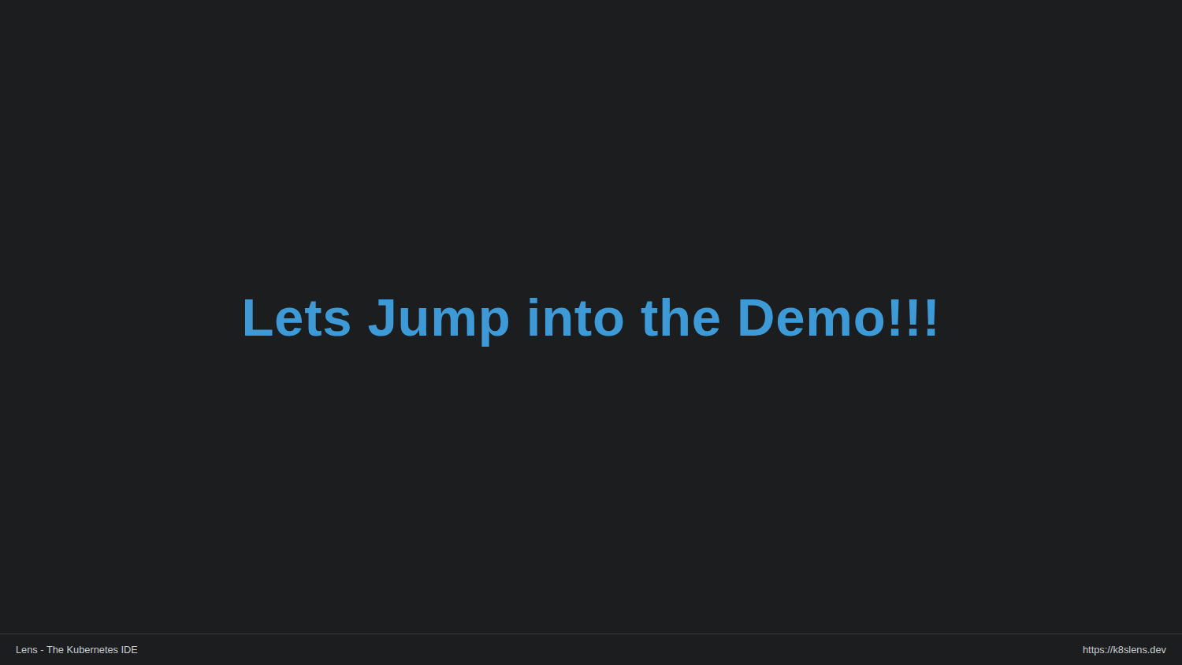Lets Jump into the Demo!!!
Lens - The Kubernetes IDE https://k8slens.dev